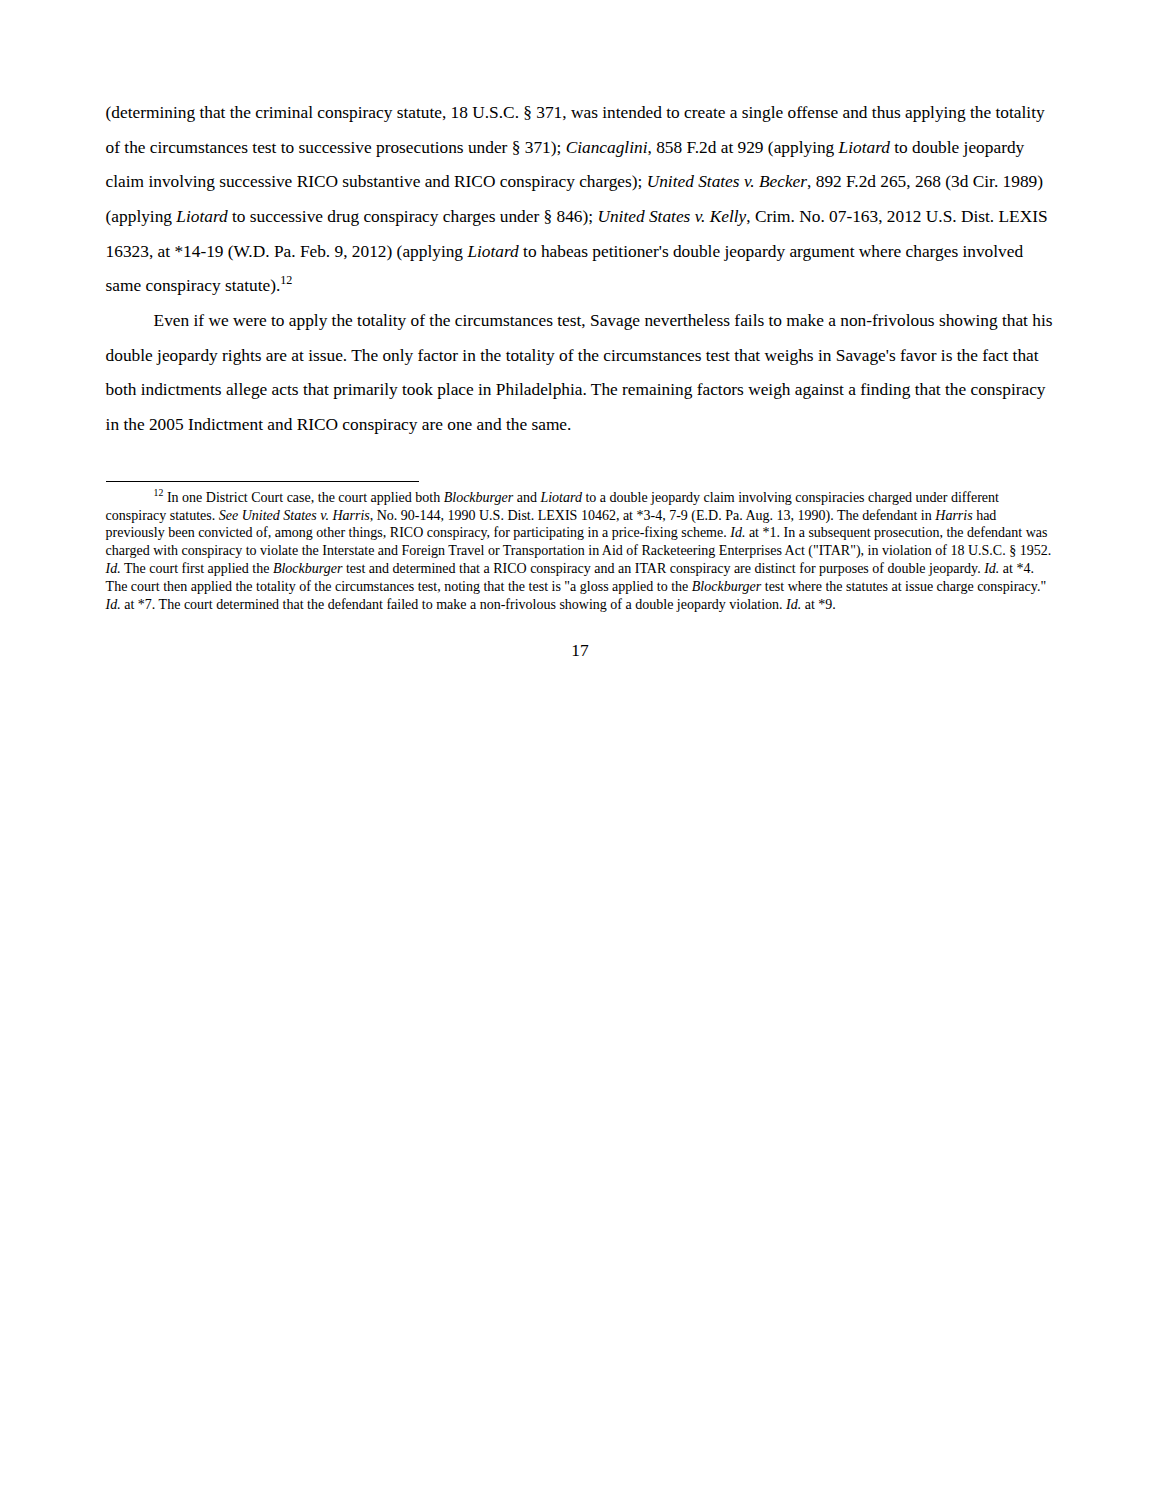(determining that the criminal conspiracy statute, 18 U.S.C. § 371, was intended to create a single offense and thus applying the totality of the circumstances test to successive prosecutions under § 371); Ciancaglini, 858 F.2d at 929 (applying Liotard to double jeopardy claim involving successive RICO substantive and RICO conspiracy charges); United States v. Becker, 892 F.2d 265, 268 (3d Cir. 1989) (applying Liotard to successive drug conspiracy charges under § 846); United States v. Kelly, Crim. No. 07-163, 2012 U.S. Dist. LEXIS 16323, at *14-19 (W.D. Pa. Feb. 9, 2012) (applying Liotard to habeas petitioner's double jeopardy argument where charges involved same conspiracy statute).12
Even if we were to apply the totality of the circumstances test, Savage nevertheless fails to make a non-frivolous showing that his double jeopardy rights are at issue. The only factor in the totality of the circumstances test that weighs in Savage's favor is the fact that both indictments allege acts that primarily took place in Philadelphia. The remaining factors weigh against a finding that the conspiracy in the 2005 Indictment and RICO conspiracy are one and the same.
12 In one District Court case, the court applied both Blockburger and Liotard to a double jeopardy claim involving conspiracies charged under different conspiracy statutes. See United States v. Harris, No. 90-144, 1990 U.S. Dist. LEXIS 10462, at *3-4, 7-9 (E.D. Pa. Aug. 13, 1990). The defendant in Harris had previously been convicted of, among other things, RICO conspiracy, for participating in a price-fixing scheme. Id. at *1. In a subsequent prosecution, the defendant was charged with conspiracy to violate the Interstate and Foreign Travel or Transportation in Aid of Racketeering Enterprises Act ("ITAR"), in violation of 18 U.S.C. § 1952. Id. The court first applied the Blockburger test and determined that a RICO conspiracy and an ITAR conspiracy are distinct for purposes of double jeopardy. Id. at *4. The court then applied the totality of the circumstances test, noting that the test is "a gloss applied to the Blockburger test where the statutes at issue charge conspiracy." Id. at *7. The court determined that the defendant failed to make a non-frivolous showing of a double jeopardy violation. Id. at *9.
17